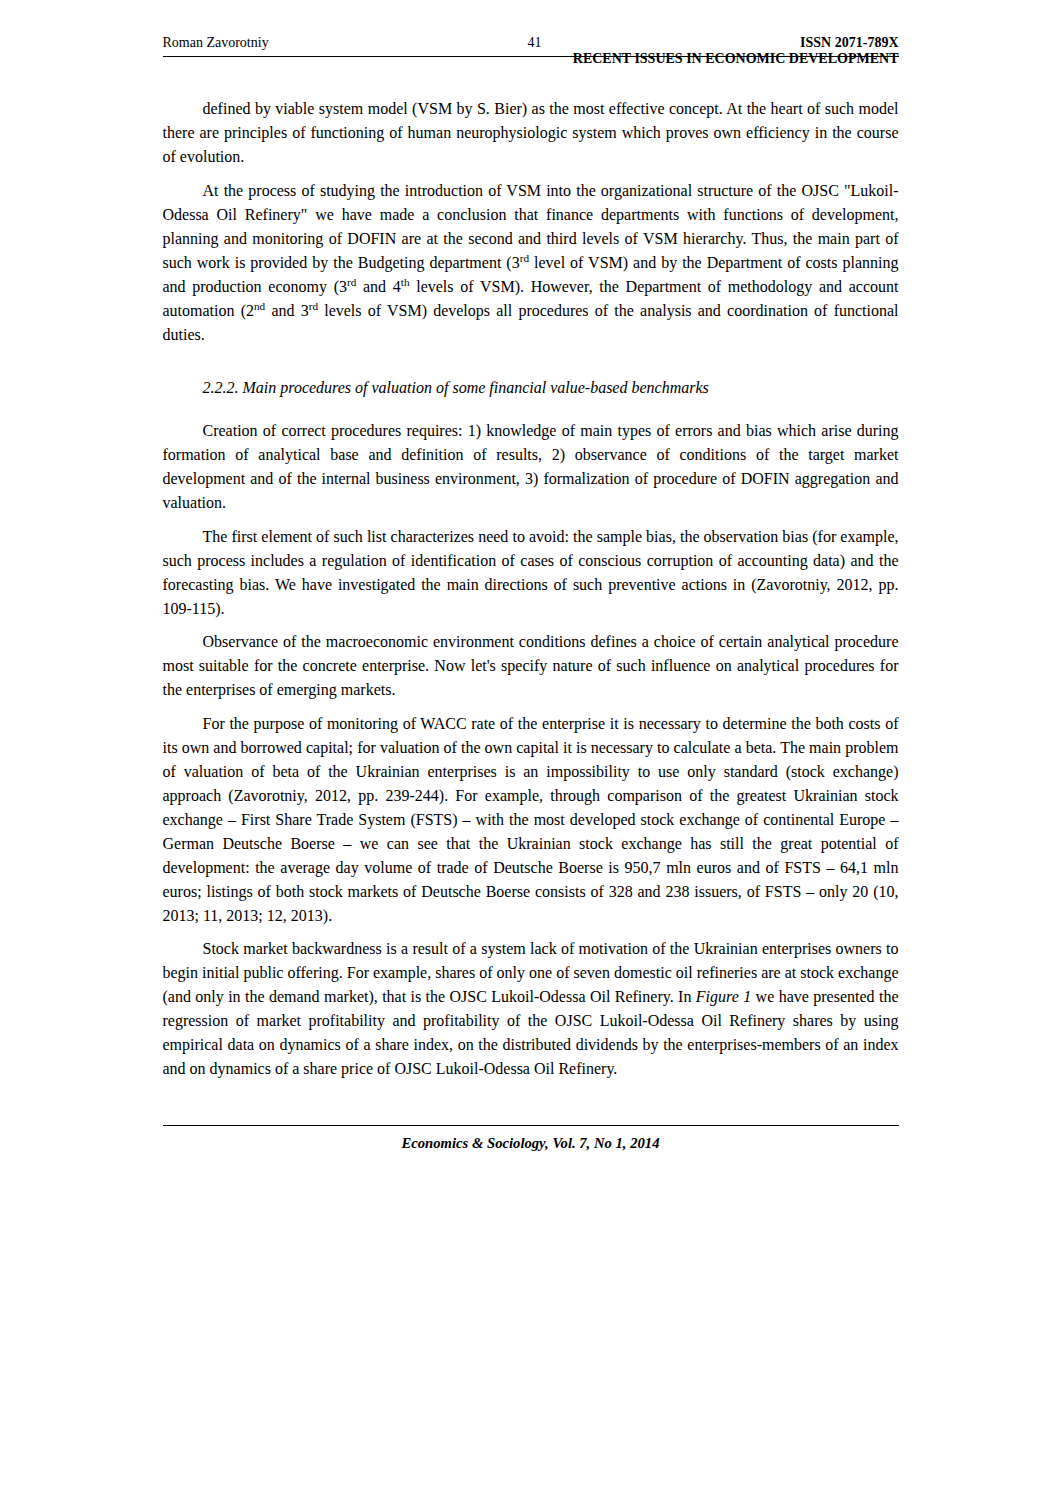Roman Zavorotniy
41
ISSN 2071-789X
Recent Issues in Economic Development
defined by viable system model (VSM by S. Bier) as the most effective concept. At the heart of such model there are principles of functioning of human neurophysiologic system which proves own efficiency in the course of evolution.
At the process of studying the introduction of VSM into the organizational structure of the OJSC "Lukoil-Odessa Oil Refinery" we have made a conclusion that finance departments with functions of development, planning and monitoring of DOFIN are at the second and third levels of VSM hierarchy. Thus, the main part of such work is provided by the Budgeting department (3rd level of VSM) and by the Department of costs planning and production economy (3rd and 4th levels of VSM). However, the Department of methodology and account automation (2nd and 3rd levels of VSM) develops all procedures of the analysis and coordination of functional duties.
2.2.2. Main procedures of valuation of some financial value-based benchmarks
Creation of correct procedures requires: 1) knowledge of main types of errors and bias which arise during formation of analytical base and definition of results, 2) observance of conditions of the target market development and of the internal business environment, 3) formalization of procedure of DOFIN aggregation and valuation.
The first element of such list characterizes need to avoid: the sample bias, the observation bias (for example, such process includes a regulation of identification of cases of conscious corruption of accounting data) and the forecasting bias. We have investigated the main directions of such preventive actions in (Zavorotniy, 2012, pp. 109-115).
Observance of the macroeconomic environment conditions defines a choice of certain analytical procedure most suitable for the concrete enterprise. Now let's specify nature of such influence on analytical procedures for the enterprises of emerging markets.
For the purpose of monitoring of WACC rate of the enterprise it is necessary to determine the both costs of its own and borrowed capital; for valuation of the own capital it is necessary to calculate a beta. The main problem of valuation of beta of the Ukrainian enterprises is an impossibility to use only standard (stock exchange) approach (Zavorotniy, 2012, pp. 239-244). For example, through comparison of the greatest Ukrainian stock exchange – First Share Trade System (FSTS) – with the most developed stock exchange of continental Europe – German Deutsche Boerse – we can see that the Ukrainian stock exchange has still the great potential of development: the average day volume of trade of Deutsche Boerse is 950,7 mln euros and of FSTS – 64,1 mln euros; listings of both stock markets of Deutsche Boerse consists of 328 and 238 issuers, of FSTS – only 20 (10, 2013; 11, 2013; 12, 2013).
Stock market backwardness is a result of a system lack of motivation of the Ukrainian enterprises owners to begin initial public offering. For example, shares of only one of seven domestic oil refineries are at stock exchange (and only in the demand market), that is the OJSC Lukoil-Odessa Oil Refinery. In Figure 1 we have presented the regression of market profitability and profitability of the OJSC Lukoil-Odessa Oil Refinery shares by using empirical data on dynamics of a share index, on the distributed dividends by the enterprises-members of an index and on dynamics of a share price of OJSC Lukoil-Odessa Oil Refinery.
Economics & Sociology, Vol. 7, No 1, 2014